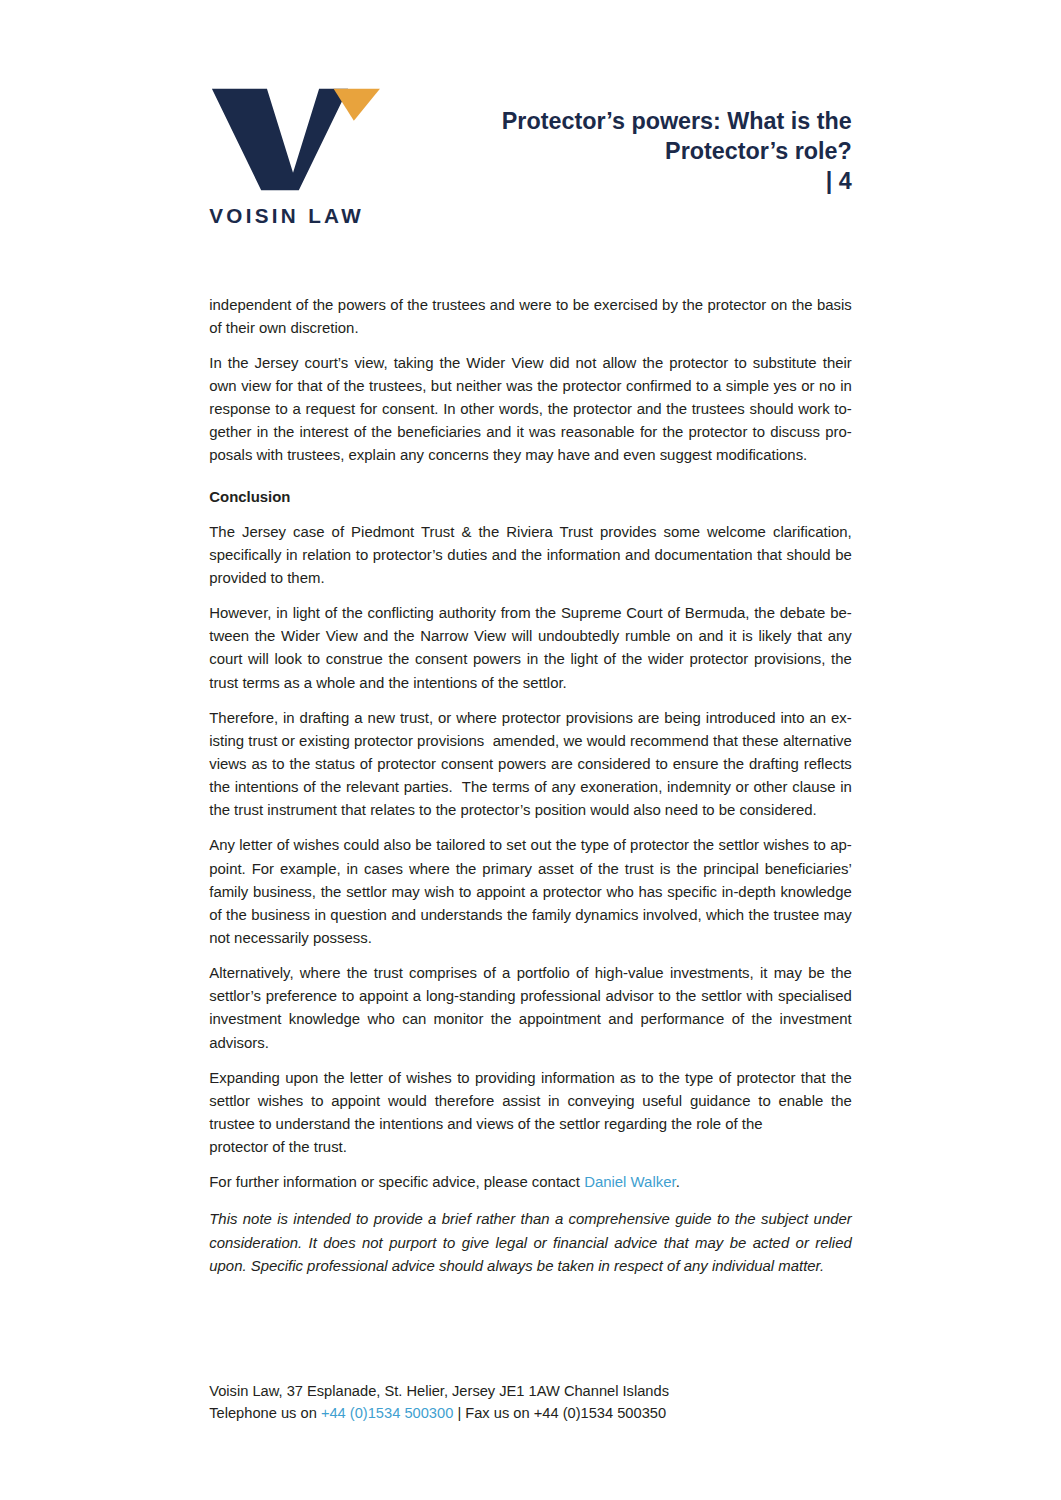VOISIN LAW
Protector’s powers: What is the Protector’s role? | 4
independent of the powers of the trustees and were to be exercised by the protector on the basis of their own discretion.
In the Jersey court’s view, taking the Wider View did not allow the protector to substitute their own view for that of the trustees, but neither was the protector confirmed to a simple yes or no in response to a request for consent. In other words, the protector and the trustees should work together in the interest of the beneficiaries and it was reasonable for the protector to discuss proposals with trustees, explain any concerns they may have and even suggest modifications.
Conclusion
The Jersey case of Piedmont Trust & the Riviera Trust provides some welcome clarification, specifically in relation to protector’s duties and the information and documentation that should be provided to them.
However, in light of the conflicting authority from the Supreme Court of Bermuda, the debate between the Wider View and the Narrow View will undoubtedly rumble on and it is likely that any court will look to construe the consent powers in the light of the wider protector provisions, the trust terms as a whole and the intentions of the settlor.
Therefore, in drafting a new trust, or where protector provisions are being introduced into an existing trust or existing protector provisions amended, we would recommend that these alternative views as to the status of protector consent powers are considered to ensure the drafting reflects the intentions of the relevant parties. The terms of any exoneration, indemnity or other clause in the trust instrument that relates to the protector’s position would also need to be considered.
Any letter of wishes could also be tailored to set out the type of protector the settlor wishes to appoint. For example, in cases where the primary asset of the trust is the principal beneficiaries’ family business, the settlor may wish to appoint a protector who has specific in-depth knowledge of the business in question and understands the family dynamics involved, which the trustee may not necessarily possess.
Alternatively, where the trust comprises of a portfolio of high-value investments, it may be the settlor’s preference to appoint a long-standing professional advisor to the settlor with specialised investment knowledge who can monitor the appointment and performance of the investment advisors.
Expanding upon the letter of wishes to providing information as to the type of protector that the settlor wishes to appoint would therefore assist in conveying useful guidance to enable the trustee to understand the intentions and views of the settlor regarding the role of the
protector of the trust.
For further information or specific advice, please contact Daniel Walker.
This note is intended to provide a brief rather than a comprehensive guide to the subject under consideration. It does not purport to give legal or financial advice that may be acted or relied upon. Specific professional advice should always be taken in respect of any individual matter.
Voisin Law, 37 Esplanade, St. Helier, Jersey JE1 1AW Channel Islands
Telephone us on +44 (0)1534 500300 | Fax us on +44 (0)1534 500350